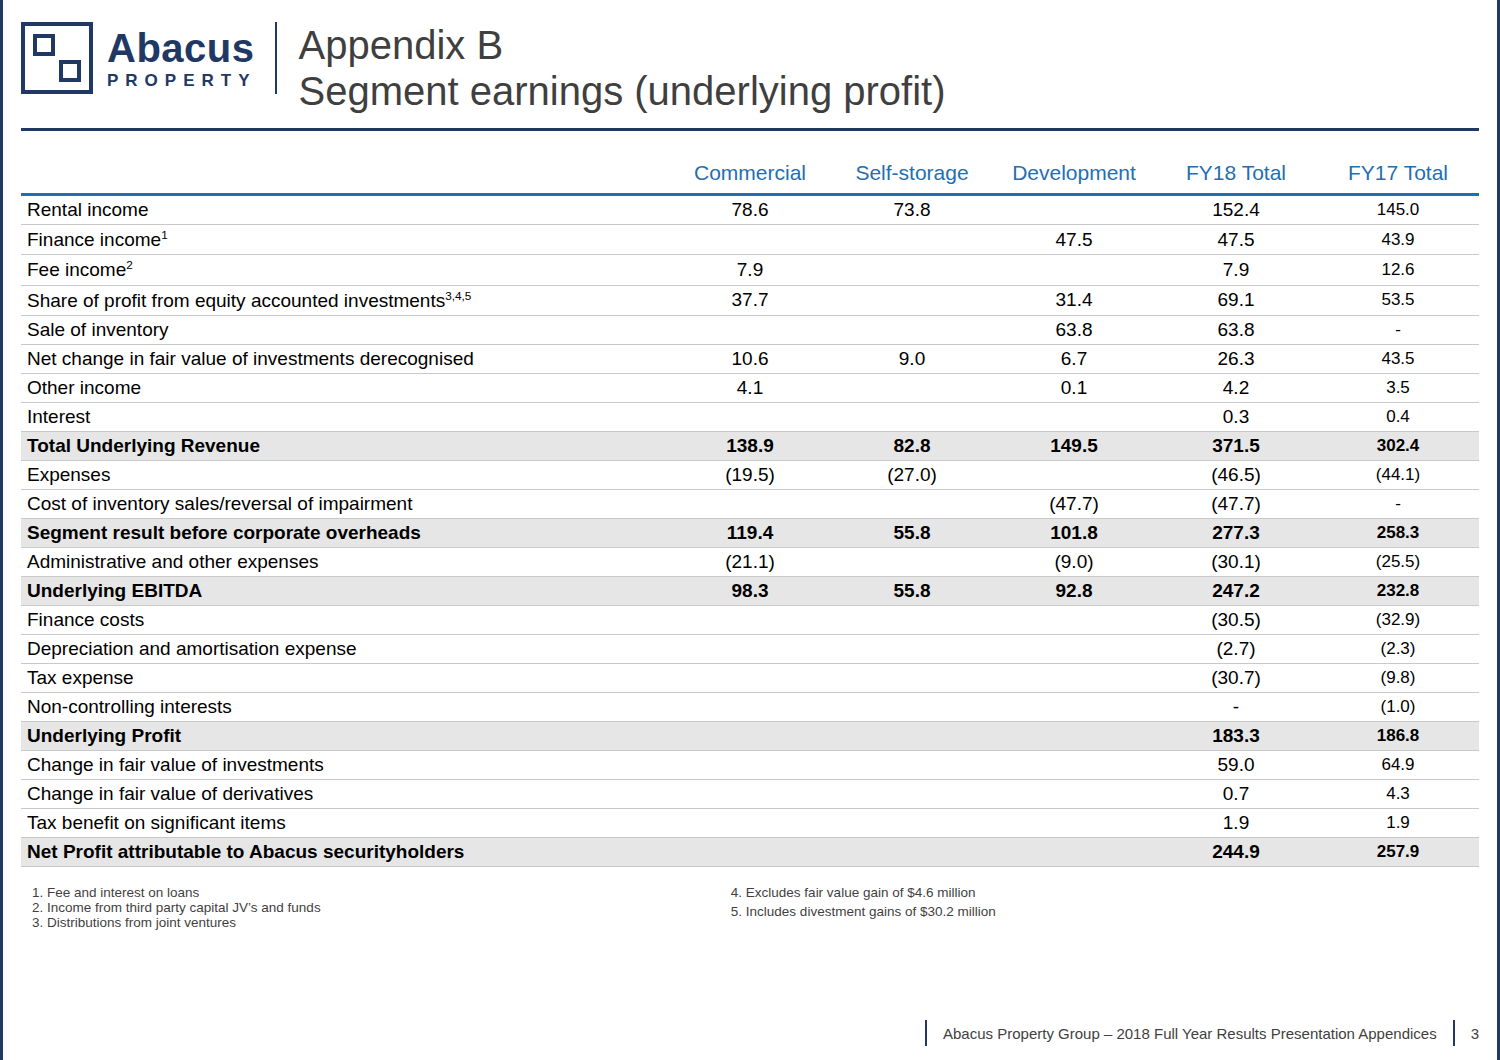Abacus
PROPERTY
Appendix B
Segment earnings (underlying profit)
| | Commercial | Self-storage | Development | FY18 Total | FY17 Total |
| --- | --- | --- | --- | --- | --- |
| Rental income | 78.6 | 73.8 | | 152.4 | 145.0 |
| Finance income 1 | | | 47.5 | 47.5 | 43.9 |
| Fee income 2 | 7.9 | | | 7.9 | 12.6 |
| Share of profit from equity accounted investments 3,4,5 | 37.7 | | 31.4 | 69.1 | 53.5 |
| Sale of inventory | | | 63.8 | 63.8 | - |
| Net change in fair value of investments derecognised | 10.6 | 9.0 | 6.7 | 26.3 | 43.5 |
| Other income | 4.1 | | 0.1 | 4.2 | 3.5 |
| Interest | | | | 0.3 | 0.4 |
| Total Underlying Revenue | 138.9 | 82.8 | 149.5 | 371.5 | 302.4 |
| Expenses | (19.5) | (27.0) | | (46.5) | (44.1) |
| Cost of inventory sales/reversal of impairment | | | (47.7) | (47.7) | - |
| Segment result before corporate overheads | 119.4 | 55.8 | 101.8 | 277.3 | 258.3 |
| Administrative and other expenses | (21.1) | | (9.0) | (30.1) | (25.5) |
| Underlying EBITDA | 98.3 | 55.8 | 92.8 | 247.2 | 232.8 |
| Finance costs | | | | (30.5) | (32.9) |
| Depreciation and amortisation expense | | | | (2.7) | (2.3) |
| Tax expense | | | | (30.7) | (9.8) |
| Non-controlling interests | | | | - | (1.0) |
| Underlying Profit | | | | 183.3 | 186.8 |
| Change in fair value of investments | | | | 59.0 | 64.9 |
| Change in fair value of derivatives | | | | 0.7 | 4.3 |
| Tax benefit on significant items | | | | 1.9 | 1.9 |
| Net Profit attributable to Abacus securityholders | | | | 244.9 | 257.9 |
Fee and interest on loans
Income from third party capital JV’s and funds
Distributions from joint ventures
4. Excludes fair value gain of $4.6 million
5. Includes divestment gains of $30.2 million
Abacus Property Group – 2018 Full Year Results Presentation Appendices
3